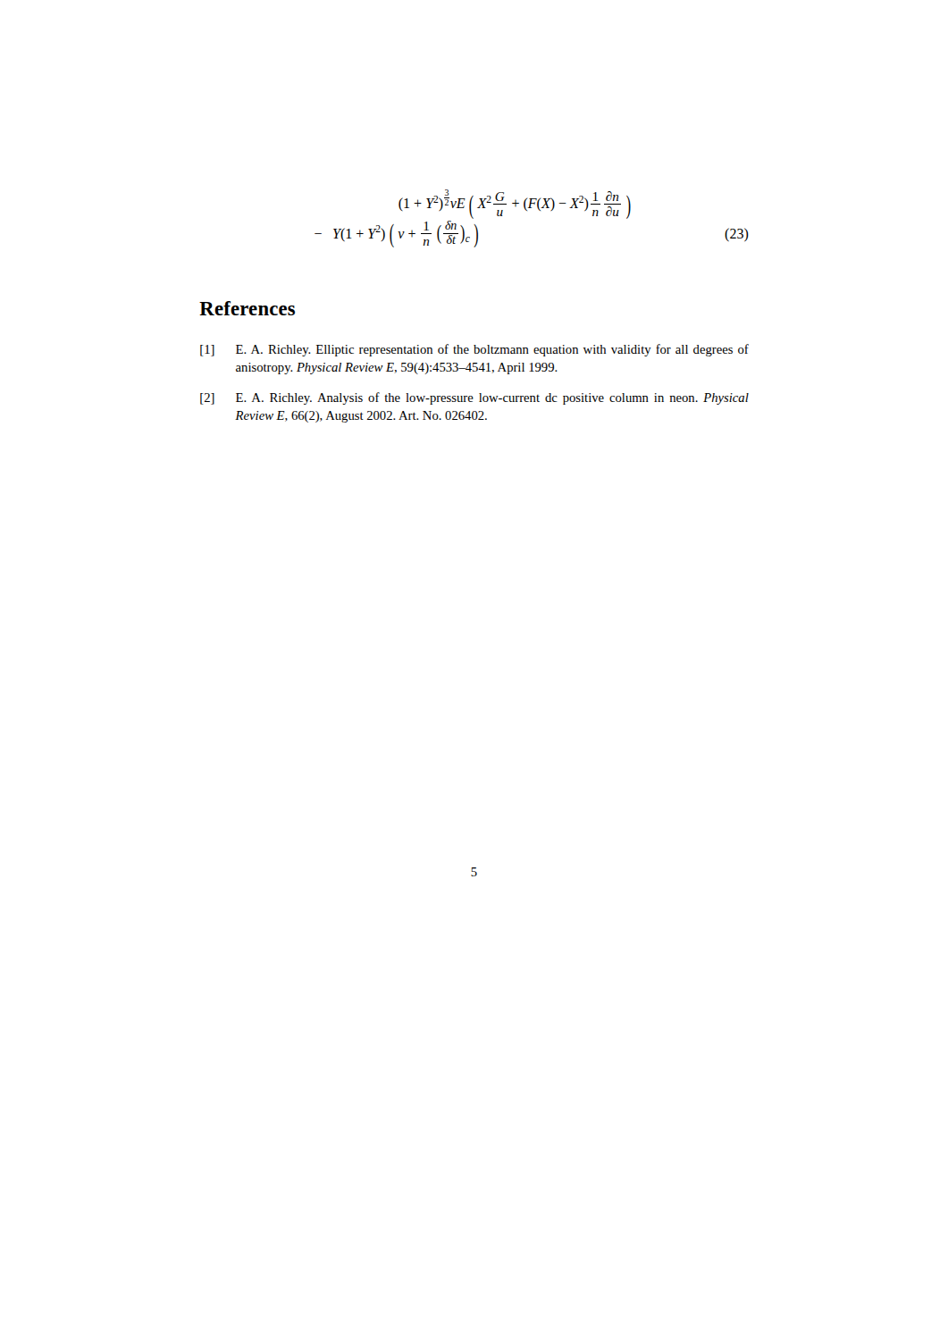(1 + Y2)32 vE ( X2Gu + (F(X) − X2)1 n∂n∂u )
(23)
−
Y(1 + Y2) ( ν + 1 n (δn δt)c )
(23)
References
[1] E. A. Richley. Elliptic representation of the boltzmann equation with validity for all degrees of anisotropy. Physical Review E, 59(4):4533–4541, April 1999.
[2] E. A. Richley. Analysis of the low-pressure low-current dc positive column in neon. Physical Review E, 66(2), August 2002. Art. No. 026402.
5